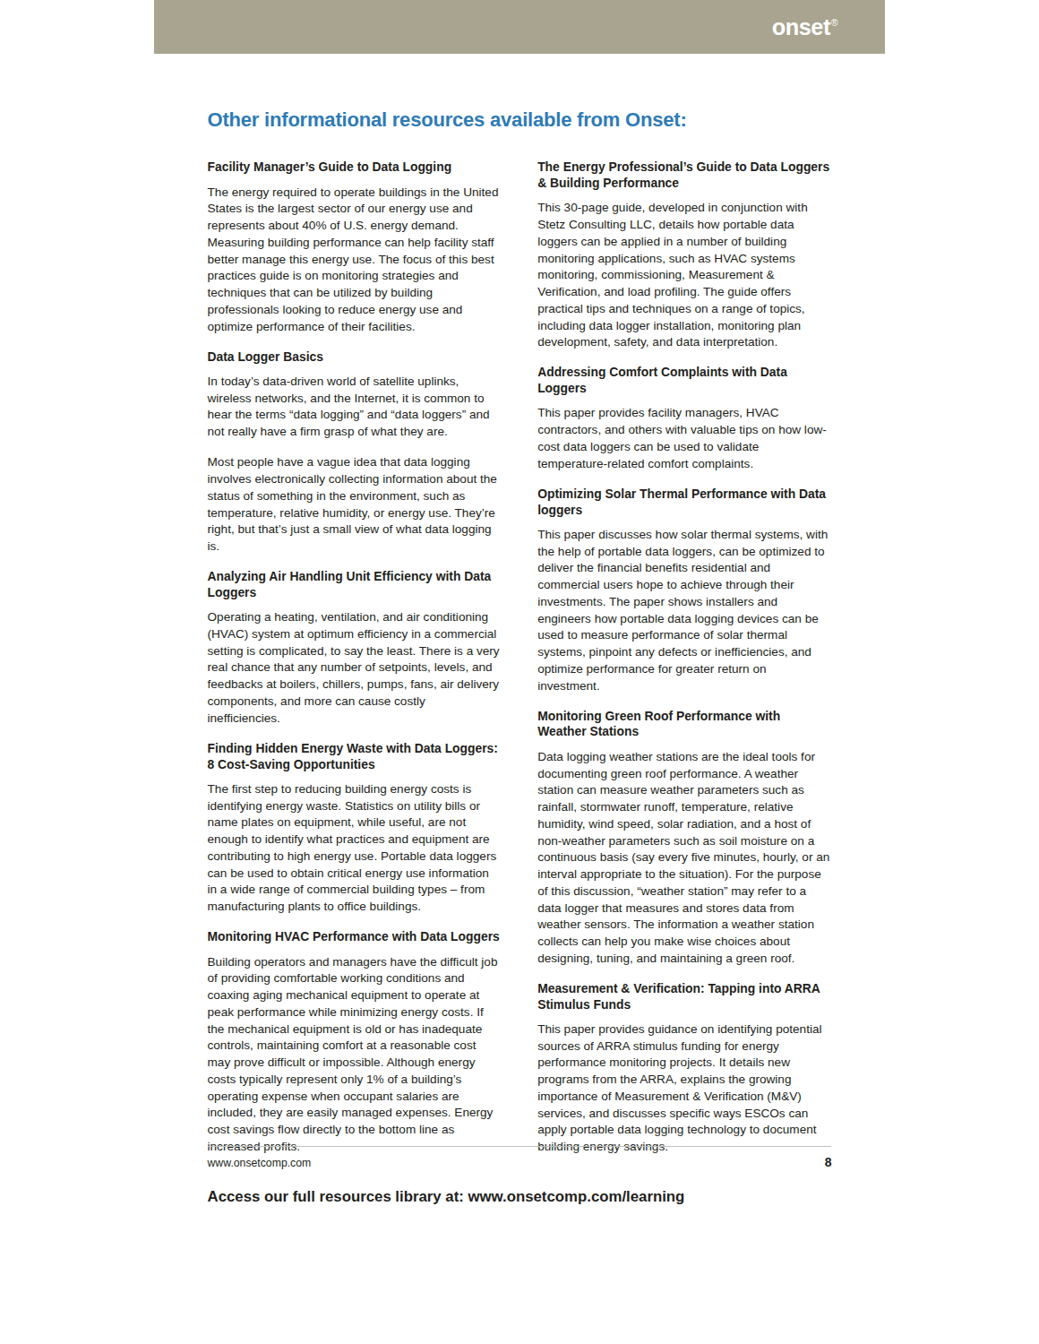onset®
Other informational resources available from Onset:
Facility Manager’s Guide to Data Logging
The energy required to operate buildings in the United States is the largest sector of our energy use and represents about 40% of U.S. energy demand. Measuring building performance can help facility staff better manage this energy use. The focus of this best practices guide is on monitoring strategies and techniques that can be utilized by building professionals looking to reduce energy use and optimize performance of their facilities.
Data Logger Basics
In today’s data-driven world of satellite uplinks, wireless networks, and the Internet, it is common to hear the terms “data logging” and “data loggers” and not really have a firm grasp of what they are.
Most people have a vague idea that data logging involves electronically collecting information about the status of something in the environment, such as temperature, relative humidity, or energy use. They’re right, but that’s just a small view of what data logging is.
Analyzing Air Handling Unit Efficiency with Data Loggers
Operating a heating, ventilation, and air conditioning (HVAC) system at optimum efficiency in a commercial setting is complicated, to say the least. There is a very real chance that any number of setpoints, levels, and feedbacks at boilers, chillers, pumps, fans, air delivery components, and more can cause costly inefficiencies.
Finding Hidden Energy Waste with Data Loggers: 8 Cost-Saving Opportunities
The first step to reducing building energy costs is identifying energy waste. Statistics on utility bills or name plates on equipment, while useful, are not enough to identify what practices and equipment are contributing to high energy use. Portable data loggers can be used to obtain critical energy use information in a wide range of commercial building types – from manufacturing plants to office buildings.
Monitoring HVAC Performance with Data Loggers
Building operators and managers have the difficult job of providing comfortable working conditions and coaxing aging mechanical equipment to operate at peak performance while minimizing energy costs. If the mechanical equipment is old or has inadequate controls, maintaining comfort at a reasonable cost may prove difficult or impossible. Although energy costs typically represent only 1% of a building’s operating expense when occupant salaries are included, they are easily managed expenses. Energy cost savings flow directly to the bottom line as increased profits.
The Energy Professional’s Guide to Data Loggers & Building Performance
This 30-page guide, developed in conjunction with Stetz Consulting LLC, details how portable data loggers can be applied in a number of building monitoring applications, such as HVAC systems monitoring, commissioning, Measurement & Verification, and load profiling. The guide offers practical tips and techniques on a range of topics, including data logger installation, monitoring plan development, safety, and data interpretation.
Addressing Comfort Complaints with Data Loggers
This paper provides facility managers, HVAC contractors, and others with valuable tips on how low-cost data loggers can be used to validate temperature-related comfort complaints.
Optimizing Solar Thermal Performance with Data loggers
This paper discusses how solar thermal systems, with the help of portable data loggers, can be optimized to deliver the financial benefits residential and commercial users hope to achieve through their investments. The paper shows installers and engineers how portable data logging devices can be used to measure performance of solar thermal systems, pinpoint any defects or inefficiencies, and optimize performance for greater return on investment.
Monitoring Green Roof Performance with Weather Stations
Data logging weather stations are the ideal tools for documenting green roof performance. A weather station can measure weather parameters such as rainfall, stormwater runoff, temperature, relative humidity, wind speed, solar radiation, and a host of non-weather parameters such as soil moisture on a continuous basis (say every five minutes, hourly, or an interval appropriate to the situation). For the purpose of this discussion, “weather station” may refer to a data logger that measures and stores data from weather sensors. The information a weather station collects can help you make wise choices about designing, tuning, and maintaining a green roof.
Measurement & Verification: Tapping into ARRA Stimulus Funds
This paper provides guidance on identifying potential sources of ARRA stimulus funding for energy performance monitoring projects. It details new programs from the ARRA, explains the growing importance of Measurement & Verification (M&V) services, and discusses specific ways ESCOs can apply portable data logging technology to document building energy savings.
Access our full resources library at: www.onsetcomp.com/learning
www.onsetcomp.com
8